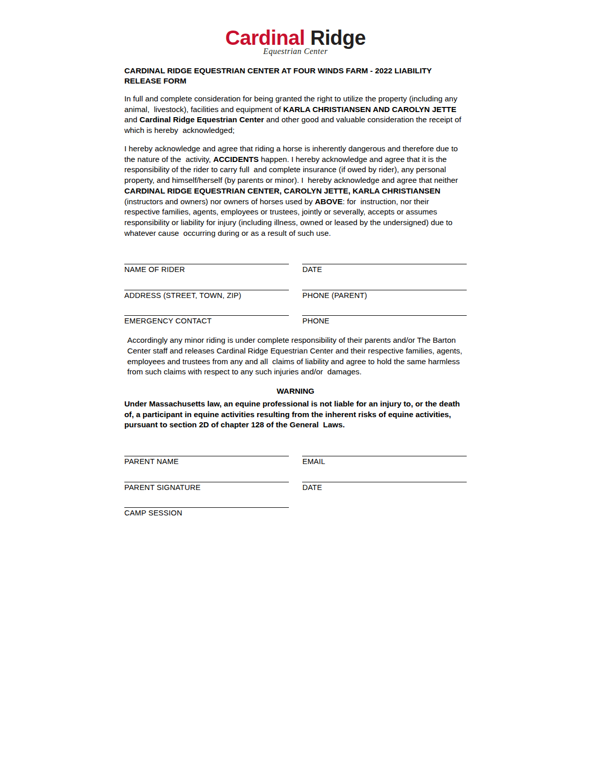Cardinal Ridge
Equestrian Center
CARDINAL RIDGE EQUESTRIAN CENTER AT FOUR WINDS FARM - 2022 LIABILITY RELEASE FORM
In full and complete consideration for being granted the right to utilize the property (including any animal, livestock), facilities and equipment of KARLA CHRISTIANSEN AND CAROLYN JETTE and Cardinal Ridge Equestrian Center and other good and valuable consideration the receipt of which is hereby acknowledged;
I hereby acknowledge and agree that riding a horse is inherently dangerous and therefore due to the nature of the activity, ACCIDENTS happen. I hereby acknowledge and agree that it is the responsibility of the rider to carry full and complete insurance (if owed by rider), any personal property, and himself/herself (by parents or minor). I hereby acknowledge and agree that neither CARDINAL RIDGE EQUESTRIAN CENTER, CAROLYN JETTE, KARLA CHRISTIANSEN (instructors and owners) nor owners of horses used by ABOVE: for instruction, nor their respective families, agents, employees or trustees, jointly or severally, accepts or assumes responsibility or liability for injury (including illness, owned or leased by the undersigned) due to whatever cause occurring during or as a result of such use.
| NAME OF RIDER | | DATE |
| ADDRESS (STREET, TOWN, ZIP) | | PHONE (PARENT) |
| EMERGENCY CONTACT | | PHONE |
Accordingly any minor riding is under complete responsibility of their parents and/or The Barton Center staff and releases Cardinal Ridge Equestrian Center and their respective families, agents, employees and trustees from any and all claims of liability and agree to hold the same harmless from such claims with respect to any such injuries and/or damages.
WARNING
Under Massachusetts law, an equine professional is not liable for an injury to, or the death of, a participant in equine activities resulting from the inherent risks of equine activities, pursuant to section 2D of chapter 128 of the General Laws.
| PARENT NAME | | EMAIL |
| PARENT SIGNATURE | | DATE |
| CAMP SESSION | | |